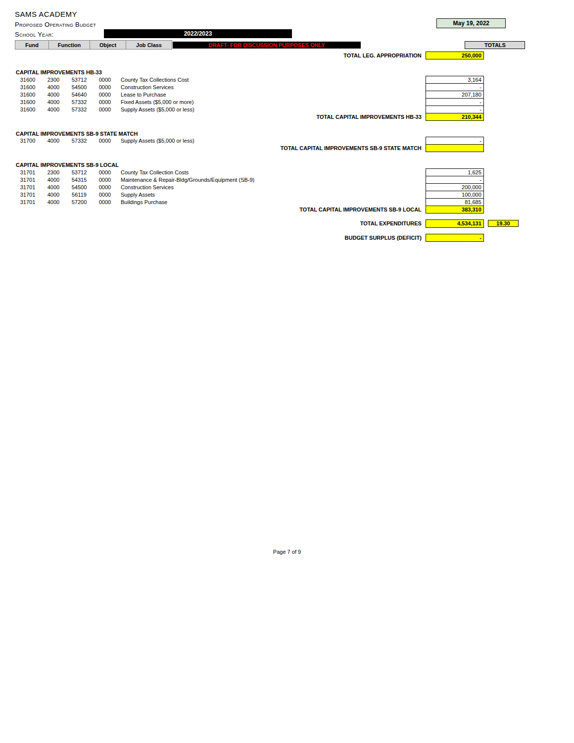| SAMS ACADEMY | | |
| Proposed Operating Budget | | May 19, 2022 |
| School Year: | 2022/2023 | |
| Fund | Function | Object | Job Class | DRAFT- FOR DISCUSSION PURPOSES ONLY | TOTALS |
| | | | | TOTAL LEG. APPROPRIATION | 250,000 | |
| CAPITAL IMPROVEMENTS HB-33 | | |
| 31600 | 2300 | 53712 | 0000 | County Tax Collections Cost | 3,164 | |
| 31600 | 4000 | 54500 | 0000 | Construction Services | - | |
| 31600 | 4000 | 54640 | 0000 | Lease to Purchase | 207,180 | |
| 31600 | 4000 | 57332 | 0000 | Fixed Assets ($5,000 or more) | - | |
| 31600 | 4000 | 57332 | 0000 | Supply Assets ($5,000 or less) | - | |
| | | | | TOTAL CAPITAL IMPROVEMENTS HB-33 | 210,344 | |
| CAPITAL IMPROVEMENTS SB-9 STATE MATCH | | |
| 31700 | 4000 | 57332 | 0000 | Supply Assets ($5,000 or less) | - | |
| | | | | TOTAL CAPITAL IMPROVEMENTS SB-9 STATE MATCH | | |
| CAPITAL IMPROVEMENTS SB-9 LOCAL | | |
| 31701 | 2300 | 53712 | 0000 | County Tax Collection Costs | 1,625 | |
| 31701 | 4000 | 54315 | 0000 | Maintenance & Repair-Bldg/Grounds/Equipment (SB-9) | - | |
| 31701 | 4000 | 54500 | 0000 | Construction Services | 200,000 | |
| 31701 | 4000 | 56119 | 0000 | Supply Assets | 100,000 | |
| 31701 | 4000 | 57200 | 0000 | Buildings Purchase | 81,685 | |
| | | | | TOTAL CAPITAL IMPROVEMENTS SB-9 LOCAL | 383,310 | |
| | | | | TOTAL EXPENDITURES | 4,534,131 | 19.30 |
| | | | | BUDGET SURPLUS (DEFICIT) | - | |
Page 7 of 9